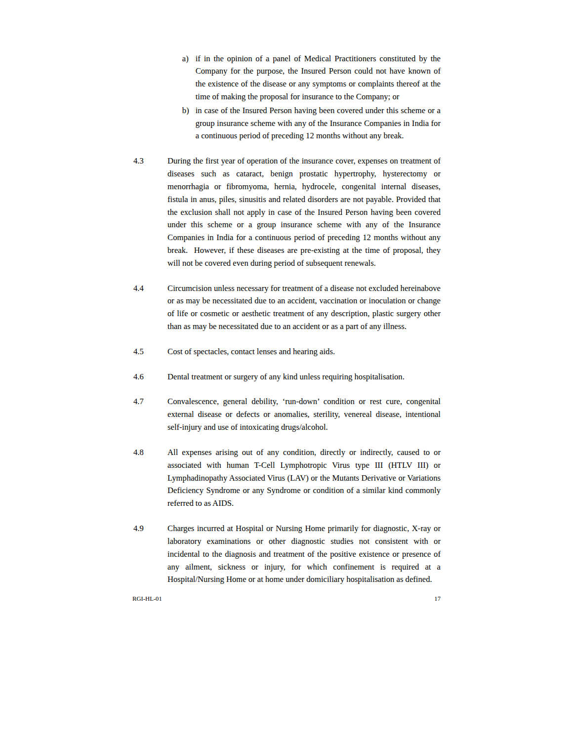a) if in the opinion of a panel of Medical Practitioners constituted by the Company for the purpose, the Insured Person could not have known of the existence of the disease or any symptoms or complaints thereof at the time of making the proposal for insurance to the Company; or
b) in case of the Insured Person having been covered under this scheme or a group insurance scheme with any of the Insurance Companies in India for a continuous period of preceding 12 months without any break.
4.3 During the first year of operation of the insurance cover, expenses on treatment of diseases such as cataract, benign prostatic hypertrophy, hysterectomy or menorrhagia or fibromyoma, hernia, hydrocele, congenital internal diseases, fistula in anus, piles, sinusitis and related disorders are not payable. Provided that the exclusion shall not apply in case of the Insured Person having been covered under this scheme or a group insurance scheme with any of the Insurance Companies in India for a continuous period of preceding 12 months without any break. However, if these diseases are pre-existing at the time of proposal, they will not be covered even during period of subsequent renewals.
4.4 Circumcision unless necessary for treatment of a disease not excluded hereinabove or as may be necessitated due to an accident, vaccination or inoculation or change of life or cosmetic or aesthetic treatment of any description, plastic surgery other than as may be necessitated due to an accident or as a part of any illness.
4.5 Cost of spectacles, contact lenses and hearing aids.
4.6 Dental treatment or surgery of any kind unless requiring hospitalisation.
4.7 Convalescence, general debility, ‘run-down’ condition or rest cure, congenital external disease or defects or anomalies, sterility, venereal disease, intentional self-injury and use of intoxicating drugs/alcohol.
4.8 All expenses arising out of any condition, directly or indirectly, caused to or associated with human T-Cell Lymphotropic Virus type III (HTLV III) or Lymphadinopathy Associated Virus (LAV) or the Mutants Derivative or Variations Deficiency Syndrome or any Syndrome or condition of a similar kind commonly referred to as AIDS.
4.9 Charges incurred at Hospital or Nursing Home primarily for diagnostic, X-ray or laboratory examinations or other diagnostic studies not consistent with or incidental to the diagnosis and treatment of the positive existence or presence of any ailment, sickness or injury, for which confinement is required at a Hospital/Nursing Home or at home under domiciliary hospitalisation as defined.
RGI-HL-01 17